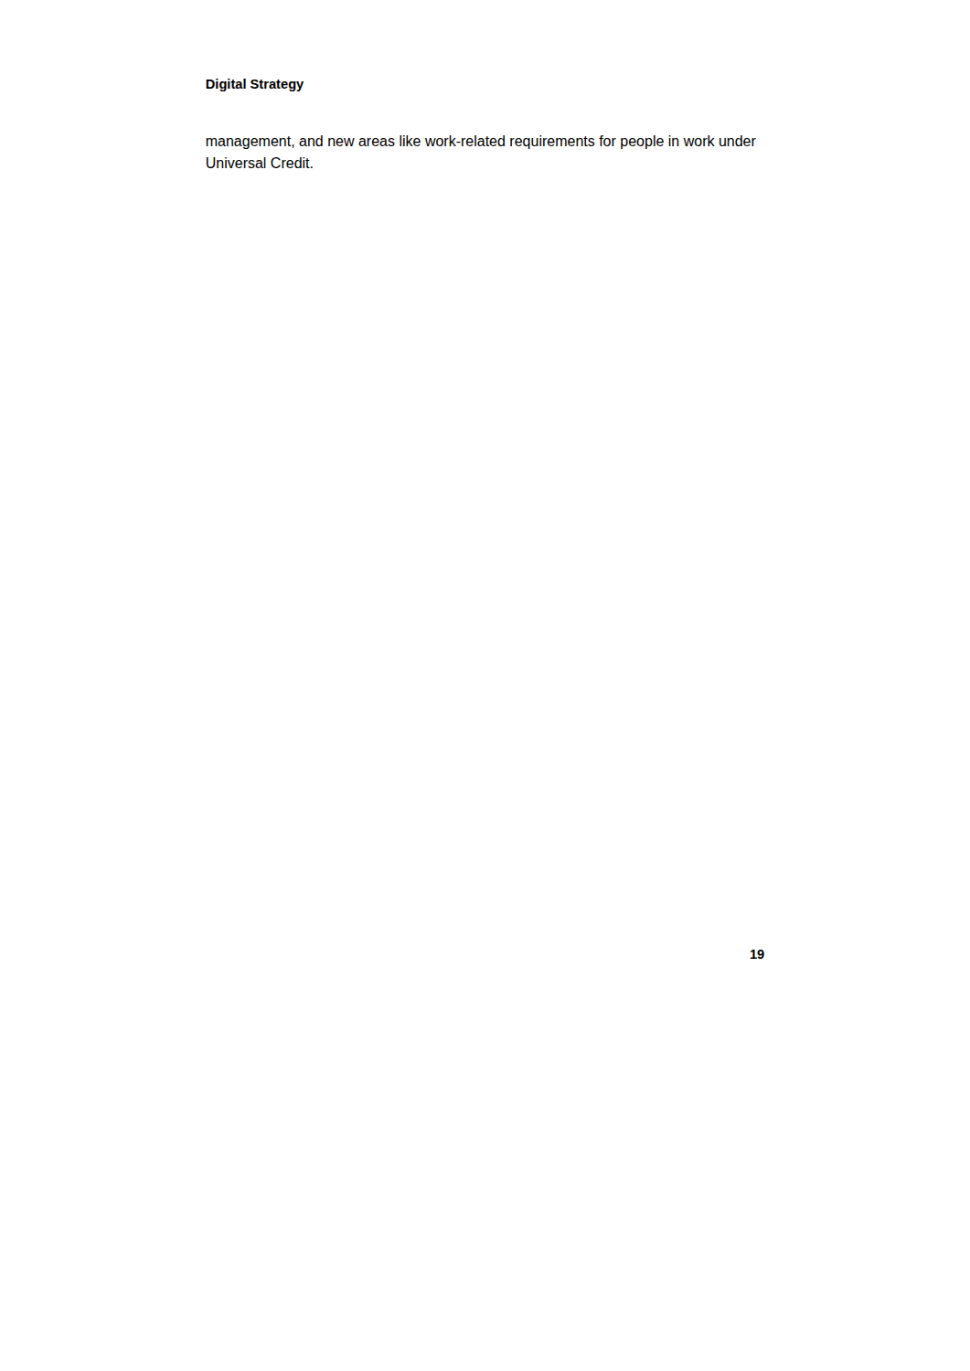Digital Strategy
management, and new areas like work-related requirements for people in work under Universal Credit.
19